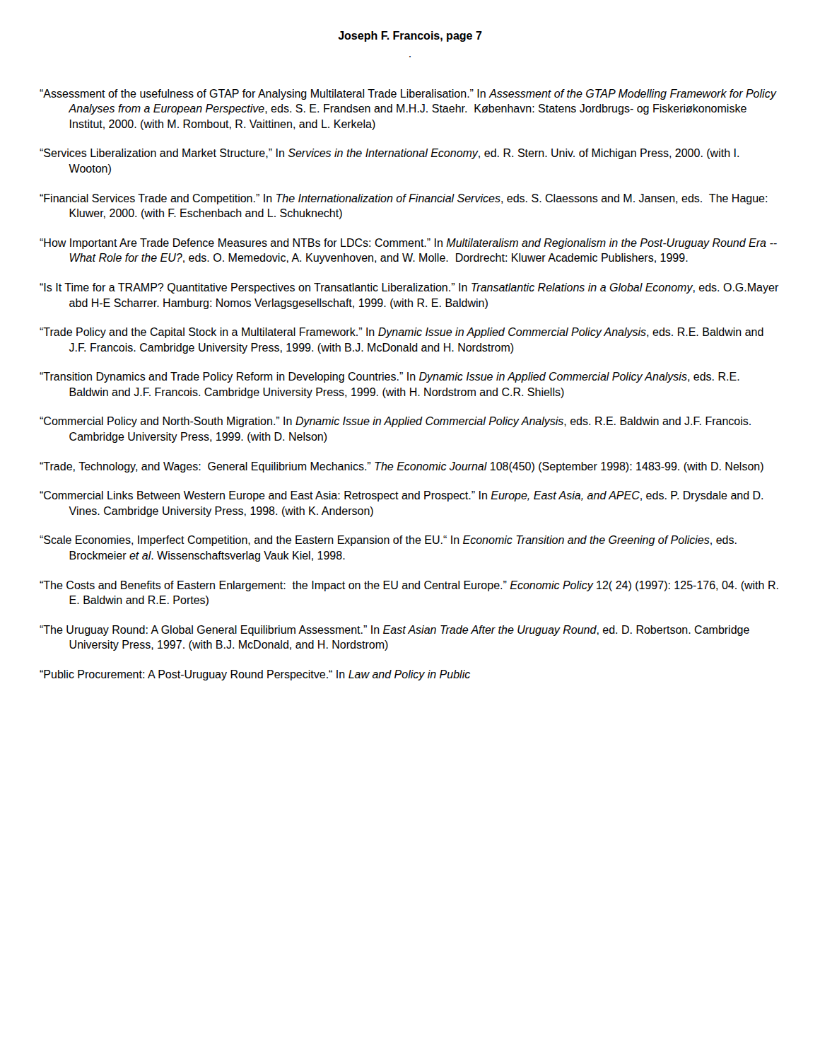Joseph F. Francois, page 7
.
“Assessment of the usefulness of GTAP for Analysing Multilateral Trade Liberalisation.” In Assessment of the GTAP Modelling Framework for Policy Analyses from a European Perspective, eds. S. E. Frandsen and M.H.J. Staehr. København: Statens Jordbrugs- og Fiskeriøkonomiske Institut, 2000. (with M. Rombout, R. Vaittinen, and L. Kerkela)
“Services Liberalization and Market Structure,” In Services in the International Economy, ed. R. Stern. Univ. of Michigan Press, 2000. (with I. Wooton)
“Financial Services Trade and Competition.” In The Internationalization of Financial Services, eds. S. Claessons and M. Jansen, eds. The Hague: Kluwer, 2000. (with F. Eschenbach and L. Schuknecht)
“How Important Are Trade Defence Measures and NTBs for LDCs: Comment.” In Multilateralism and Regionalism in the Post-Uruguay Round Era -- What Role for the EU?, eds. O. Memedovic, A. Kuyvenhoven, and W. Molle. Dordrecht: Kluwer Academic Publishers, 1999.
“Is It Time for a TRAMP? Quantitative Perspectives on Transatlantic Liberalization.” In Transatlantic Relations in a Global Economy, eds. O.G.Mayer abd H-E Scharrer. Hamburg: Nomos Verlagsgesellschaft, 1999. (with R. E. Baldwin)
“Trade Policy and the Capital Stock in a Multilateral Framework.” In Dynamic Issue in Applied Commercial Policy Analysis, eds. R.E. Baldwin and J.F. Francois. Cambridge University Press, 1999. (with B.J. McDonald and H. Nordstrom)
“Transition Dynamics and Trade Policy Reform in Developing Countries.” In Dynamic Issue in Applied Commercial Policy Analysis, eds. R.E. Baldwin and J.F. Francois. Cambridge University Press, 1999. (with H. Nordstrom and C.R. Shiells)
“Commercial Policy and North-South Migration.” In Dynamic Issue in Applied Commercial Policy Analysis, eds. R.E. Baldwin and J.F. Francois. Cambridge University Press, 1999. (with D. Nelson)
“Trade, Technology, and Wages: General Equilibrium Mechanics.” The Economic Journal 108(450) (September 1998): 1483-99. (with D. Nelson)
“Commercial Links Between Western Europe and East Asia: Retrospect and Prospect.” In Europe, East Asia, and APEC, eds. P. Drysdale and D. Vines. Cambridge University Press, 1998. (with K. Anderson)
“Scale Economies, Imperfect Competition, and the Eastern Expansion of the EU.“ In Economic Transition and the Greening of Policies, eds. Brockmeier et al. Wissenschaftsverlag Vauk Kiel, 1998.
“The Costs and Benefits of Eastern Enlargement: the Impact on the EU and Central Europe.” Economic Policy 12( 24) (1997): 125-176, 04. (with R. E. Baldwin and R.E. Portes)
“The Uruguay Round: A Global General Equilibrium Assessment.” In East Asian Trade After the Uruguay Round, ed. D. Robertson. Cambridge University Press, 1997. (with B.J. McDonald, and H. Nordstrom)
“Public Procurement: A Post-Uruguay Round Perspecitve.“ In Law and Policy in Public